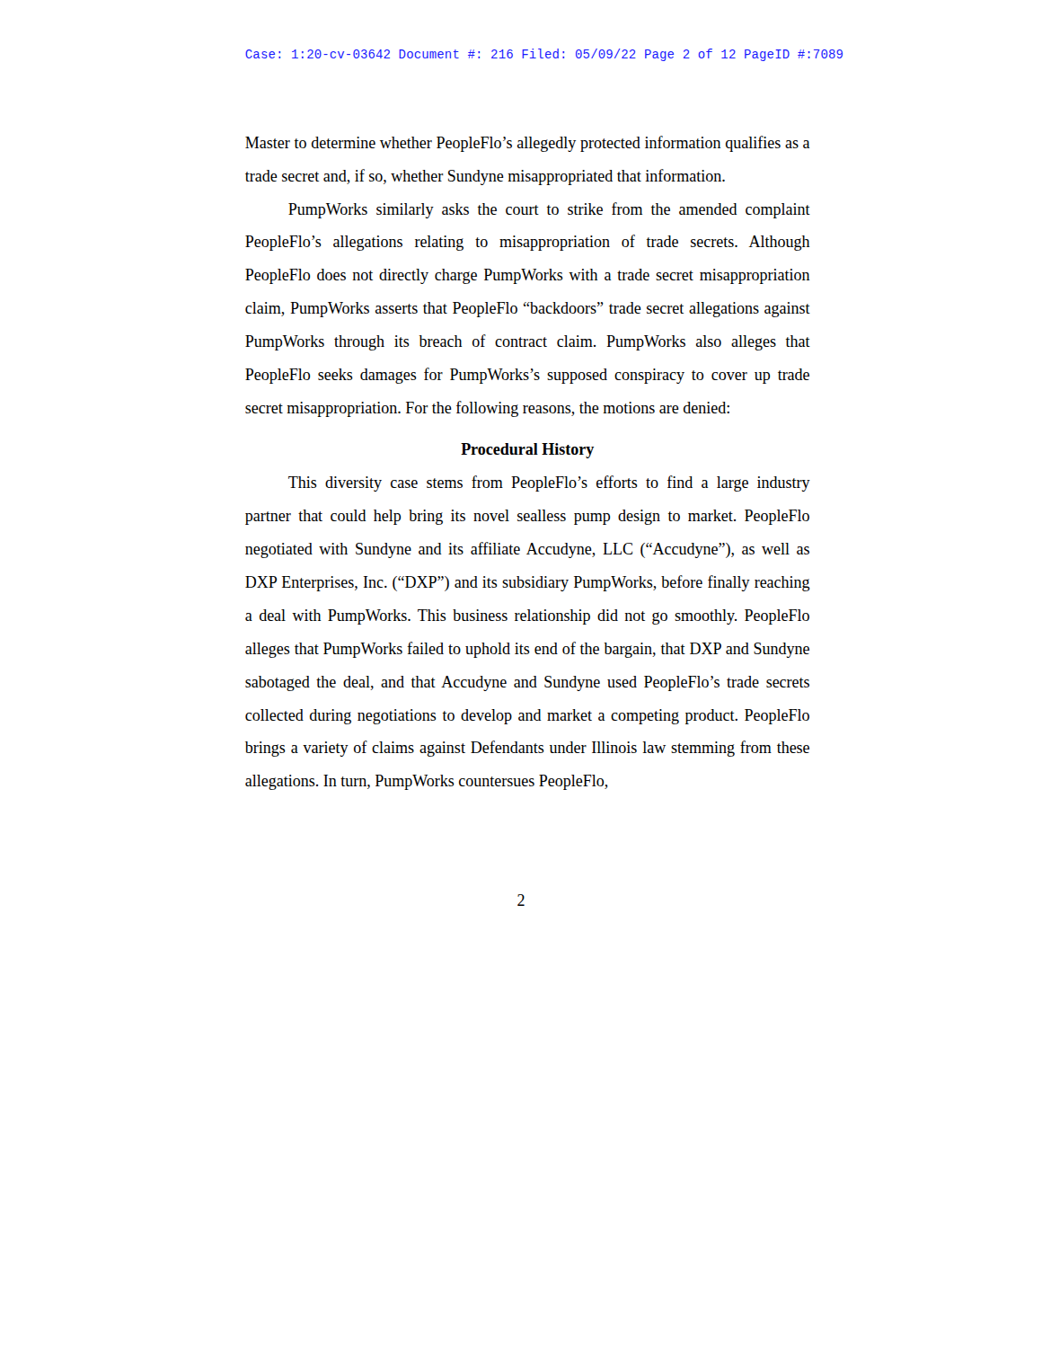Case: 1:20-cv-03642 Document #: 216 Filed: 05/09/22 Page 2 of 12 PageID #:7089
Master to determine whether PeopleFlo’s allegedly protected information qualifies as a trade secret and, if so, whether Sundyne misappropriated that information.
PumpWorks similarly asks the court to strike from the amended complaint PeopleFlo’s allegations relating to misappropriation of trade secrets. Although PeopleFlo does not directly charge PumpWorks with a trade secret misappropriation claim, PumpWorks asserts that PeopleFlo “backdoors” trade secret allegations against PumpWorks through its breach of contract claim. PumpWorks also alleges that PeopleFlo seeks damages for PumpWorks’s supposed conspiracy to cover up trade secret misappropriation. For the following reasons, the motions are denied:
Procedural History
This diversity case stems from PeopleFlo’s efforts to find a large industry partner that could help bring its novel sealless pump design to market. PeopleFlo negotiated with Sundyne and its affiliate Accudyne, LLC (“Accudyne”), as well as DXP Enterprises, Inc. (“DXP”) and its subsidiary PumpWorks, before finally reaching a deal with PumpWorks. This business relationship did not go smoothly. PeopleFlo alleges that PumpWorks failed to uphold its end of the bargain, that DXP and Sundyne sabotaged the deal, and that Accudyne and Sundyne used PeopleFlo’s trade secrets collected during negotiations to develop and market a competing product. PeopleFlo brings a variety of claims against Defendants under Illinois law stemming from these allegations. In turn, PumpWorks countersues PeopleFlo,
2